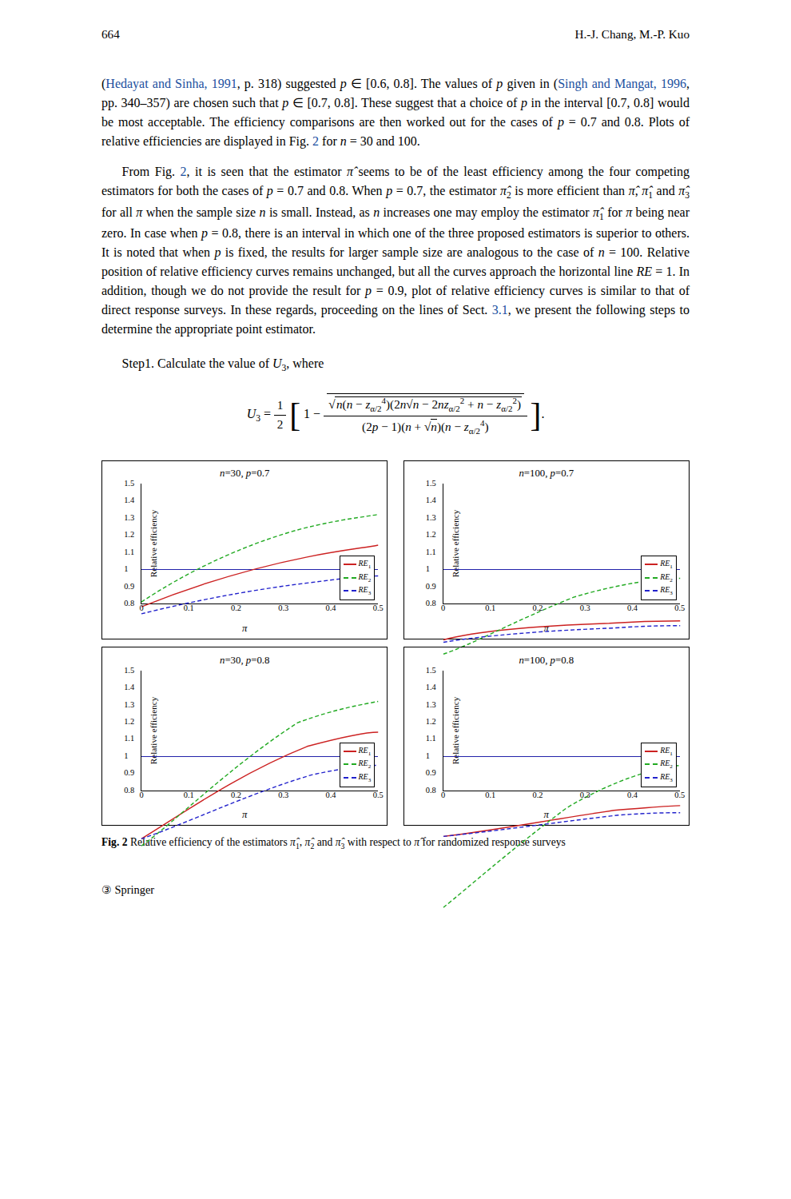664 H.-J. Chang, M.-P. Kuo
(Hedayat and Sinha, 1991, p. 318) suggested p ∈ [0.6, 0.8]. The values of p given in (Singh and Mangat, 1996, pp. 340–357) are chosen such that p ∈ [0.7, 0.8]. These suggest that a choice of p in the interval [0.7, 0.8] would be most acceptable. The efficiency comparisons are then worked out for the cases of p = 0.7 and 0.8. Plots of relative efficiencies are displayed in Fig. 2 for n = 30 and 100.
From Fig. 2, it is seen that the estimator π̂ seems to be of the least efficiency among the four competing estimators for both the cases of p = 0.7 and 0.8. When p = 0.7, the estimator π̂2 is more efficient than π̂, π̂1 and π̂3 for all π when the sample size n is small. Instead, as n increases one may employ the estimator π̂1 for π being near zero. In case when p = 0.8, there is an interval in which one of the three proposed estimators is superior to others. It is noted that when p is fixed, the results for larger sample size are analogous to the case of n = 100. Relative position of relative efficiency curves remains unchanged, but all the curves approach the horizontal line RE = 1. In addition, though we do not provide the result for p = 0.9, plot of relative efficiency curves is similar to that of direct response surveys. In these regards, proceeding on the lines of Sect. 3.1, we present the following steps to determine the appropriate point estimator.
Step1. Calculate the value of U3, where
U3 = 12 [ 1 − √n(n − zα/24)(2n√n − 2nzα/22 + n − zα/22) (2p − 1)(n + √n)(n − zα/24) ].
n=30, p=0.7
Relative efficiency 1.5 1.4 1.3 1.2 1.1 1 0.9 0.8 0 0.1 0.2 0.3 0.4 0.5
RE1
RE2
RE3
π
n=100, p=0.7
Relative efficiency 1.5 1.4 1.3 1.2 1.1 1 0.9 0.8 0 0.1 0.2 0.3 0.4 0.5
RE1
RE2
RE3
π
n=30, p=0.8
Relative efficiency 1.5 1.4 1.3 1.2 1.1 1 0.9 0.8 0 0.1 0.2 0.3 0.4 0.5
RE1
RE2
RE3
π
n=100, p=0.8
Relative efficiency 1.5 1.4 1.3 1.2 1.1 1 0.9 0.8 0 0.1 0.2 0.3 0.4 0.5
RE1
RE2
RE3
π
Fig. 2 Relative efficiency of the estimators π̂1, π̂2 and π̂3 with respect to π̂ for randomized response surveys
③ Springer